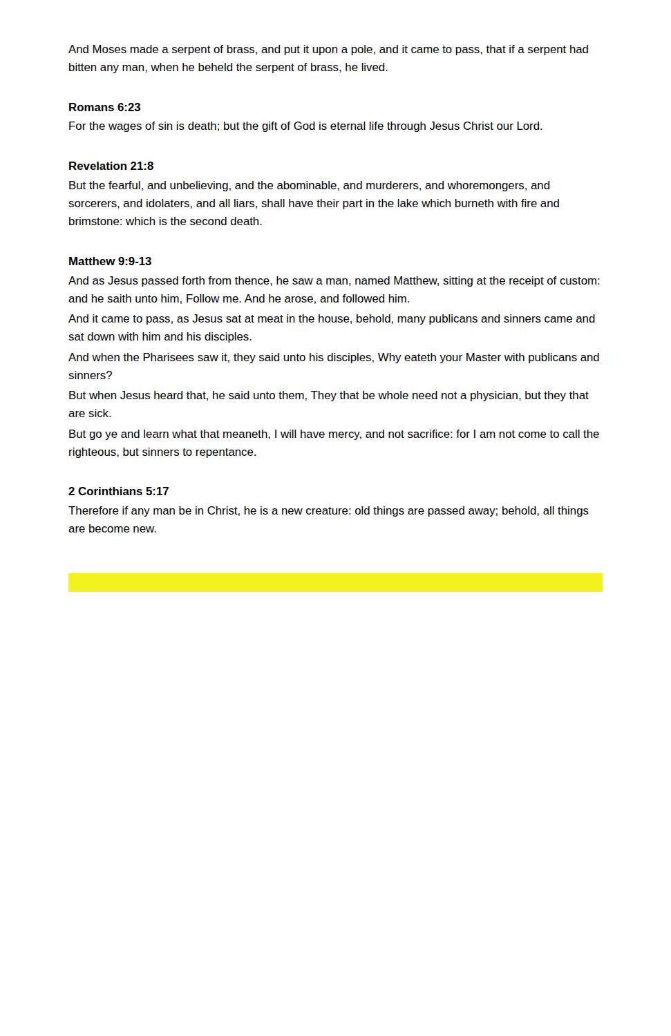And Moses made a serpent of brass, and put it upon a pole, and it came to pass, that if a serpent had bitten any man, when he beheld the serpent of brass, he lived.
Romans 6:23
For the wages of sin is death; but the gift of God is eternal life through Jesus Christ our Lord.
Revelation 21:8
But the fearful, and unbelieving, and the abominable, and murderers, and whoremongers, and sorcerers, and idolaters, and all liars, shall have their part in the lake which burneth with fire and brimstone: which is the second death.
Matthew 9:9-13
And as Jesus passed forth from thence, he saw a man, named Matthew, sitting at the receipt of custom: and he saith unto him, Follow me. And he arose, and followed him.
And it came to pass, as Jesus sat at meat in the house, behold, many publicans and sinners came and sat down with him and his disciples.
And when the Pharisees saw it, they said unto his disciples, Why eateth your Master with publicans and sinners?
But when Jesus heard that, he said unto them, They that be whole need not a physician, but they that are sick.
But go ye and learn what that meaneth, I will have mercy, and not sacrifice: for I am not come to call the righteous, but sinners to repentance.
2 Corinthians 5:17
Therefore if any man be in Christ, he is a new creature: old things are passed away; behold, all things are become new.